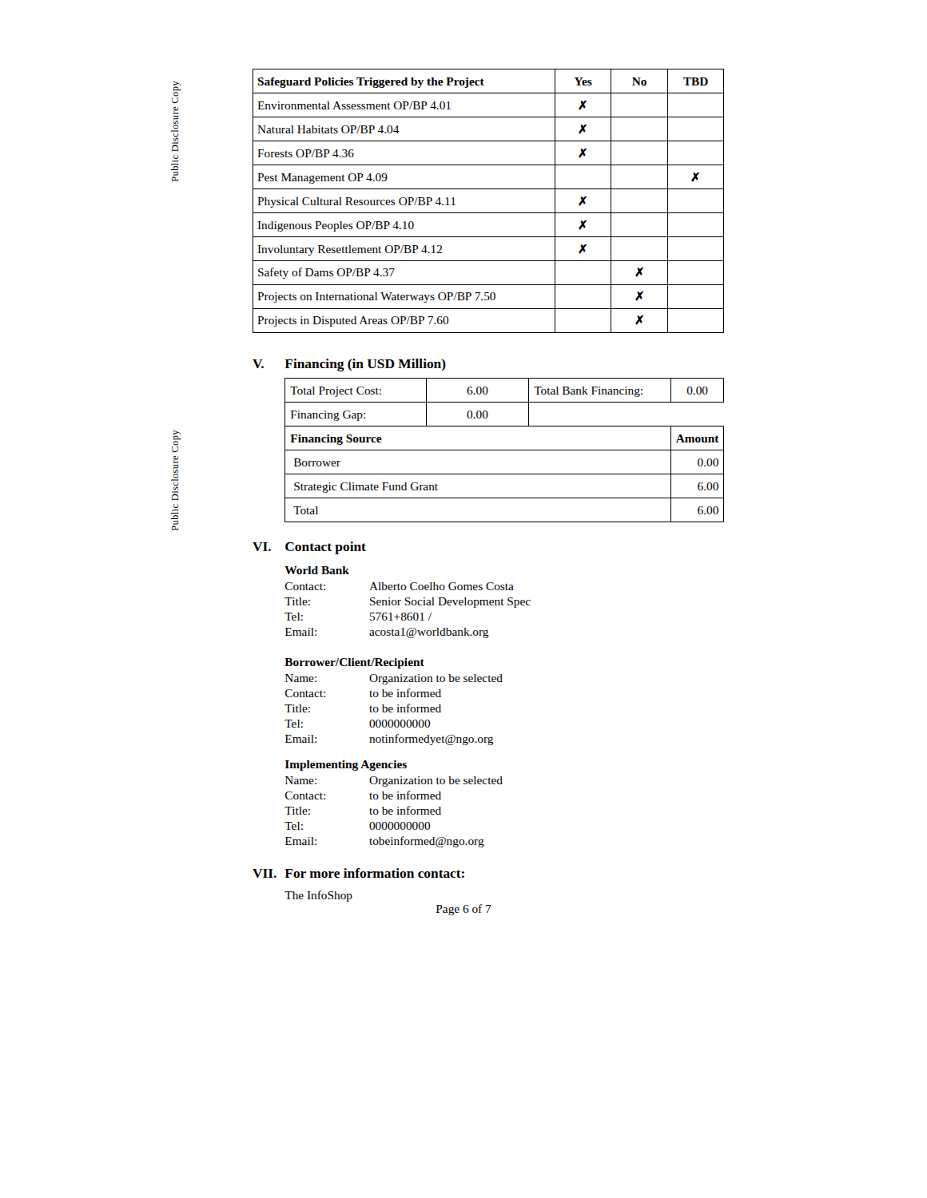Public Disclosure Copy
Public Disclosure Copy
| Safeguard Policies Triggered by the Project | Yes | No | TBD |
| --- | --- | --- | --- |
| Environmental Assessment OP/BP 4.01 | ✗ | | |
| Natural Habitats OP/BP 4.04 | ✗ | | |
| Forests OP/BP 4.36 | ✗ | | |
| Pest Management OP 4.09 | | | ✗ |
| Physical Cultural Resources OP/BP 4.11 | ✗ | | |
| Indigenous Peoples OP/BP 4.10 | ✗ | | |
| Involuntary Resettlement OP/BP 4.12 | ✗ | | |
| Safety of Dams OP/BP 4.37 | | ✗ | |
| Projects on International Waterways OP/BP 7.50 | | ✗ | |
| Projects in Disputed Areas OP/BP 7.60 | | ✗ | |
V.
Financing (in USD Million)
| Total Project Cost: | 6.00 | Total Bank Financing: | 0.00 |
| Financing Gap: | 0.00 | |
| Financing Source | Amount |
| Borrower | 0.00 |
| Strategic Climate Fund Grant | 6.00 |
| Total | 6.00 |
VI.
Contact point
World Bank
| Contact: | Alberto Coelho Gomes Costa |
| Title: | Senior Social Development Spec |
| Tel: | 5761+8601 / |
| Email: | acosta1@worldbank.org |
Borrower/Client/Recipient
| Name: | Organization to be selected |
| Contact: | to be informed |
| Title: | to be informed |
| Tel: | 0000000000 |
| Email: | notinformedyet@ngo.org |
Implementing Agencies
| Name: | Organization to be selected |
| Contact: | to be informed |
| Title: | to be informed |
| Tel: | 0000000000 |
| Email: | tobeinformed@ngo.org |
VII.
For more information contact:
The InfoShop
Page 6 of 7